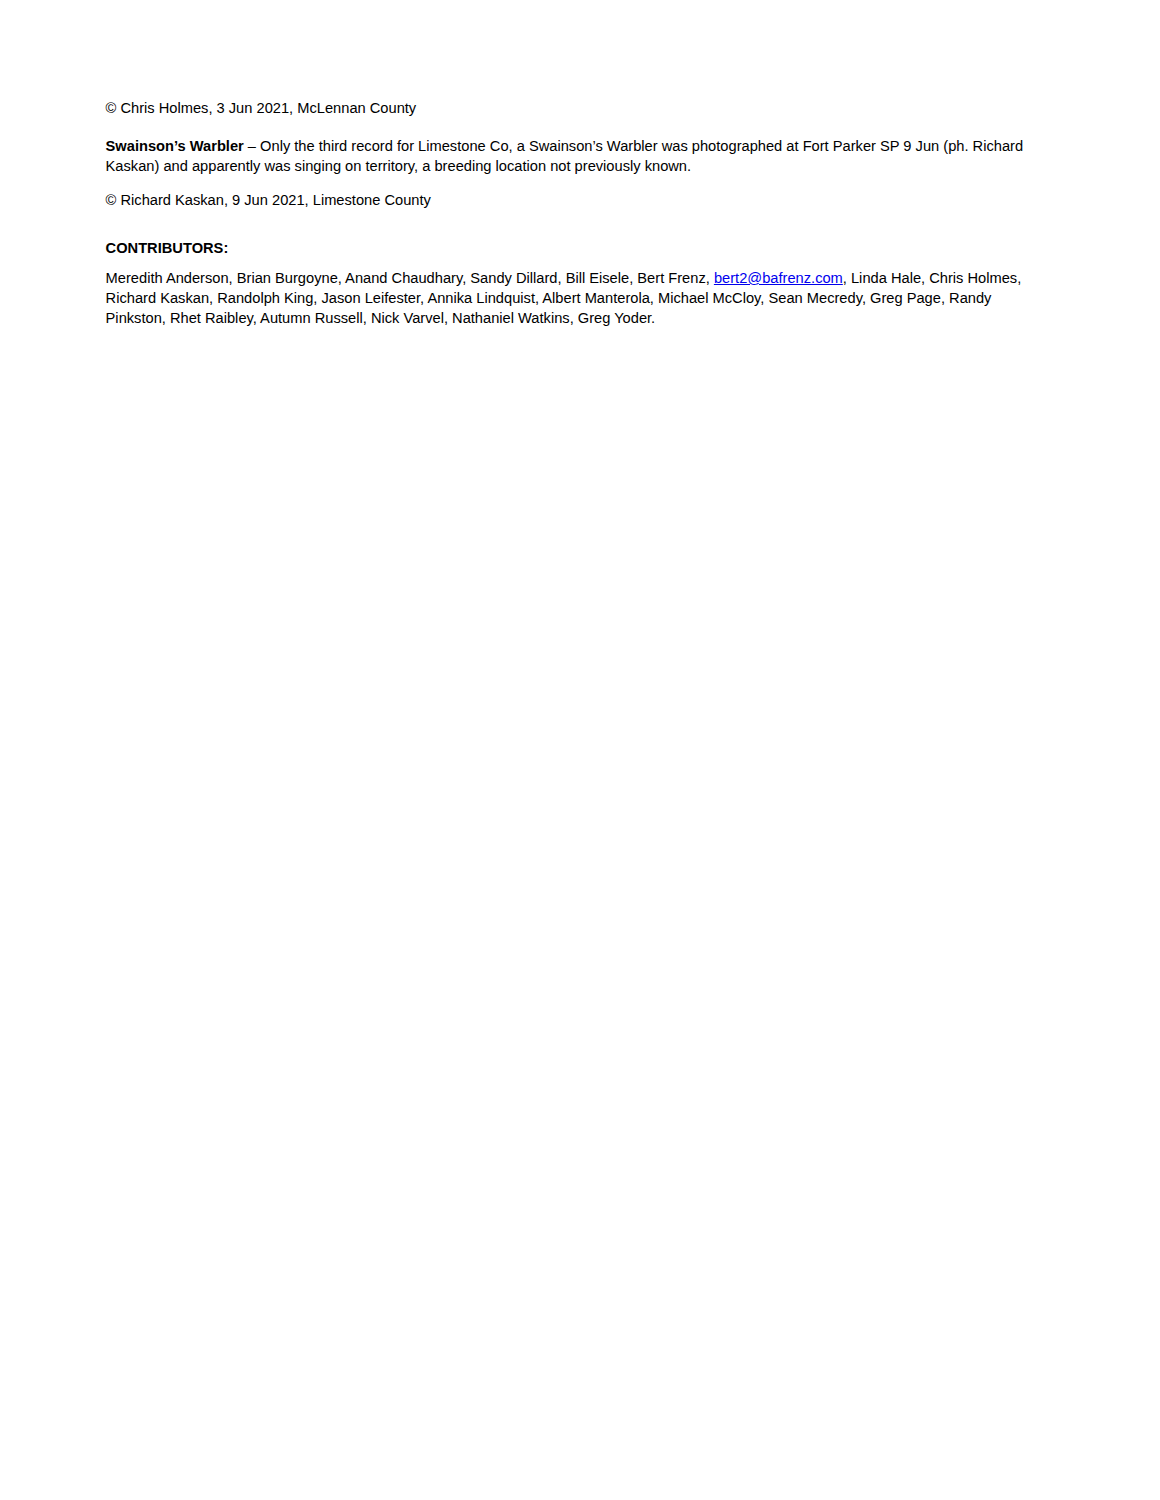© Chris Holmes, 3 Jun 2021, McLennan County
Swainson’s Warbler – Only the third record for Limestone Co, a Swainson’s Warbler was photographed at Fort Parker SP 9 Jun (ph. Richard Kaskan) and apparently was singing on territory, a breeding location not previously known.
© Richard Kaskan, 9 Jun 2021, Limestone County
CONTRIBUTORS:
Meredith Anderson, Brian Burgoyne, Anand Chaudhary, Sandy Dillard, Bill Eisele, Bert Frenz, bert2@bafrenz.com, Linda Hale, Chris Holmes, Richard Kaskan, Randolph King, Jason Leifester, Annika Lindquist, Albert Manterola, Michael McCloy, Sean Mecredy, Greg Page, Randy Pinkston, Rhet Raibley, Autumn Russell, Nick Varvel, Nathaniel Watkins, Greg Yoder.